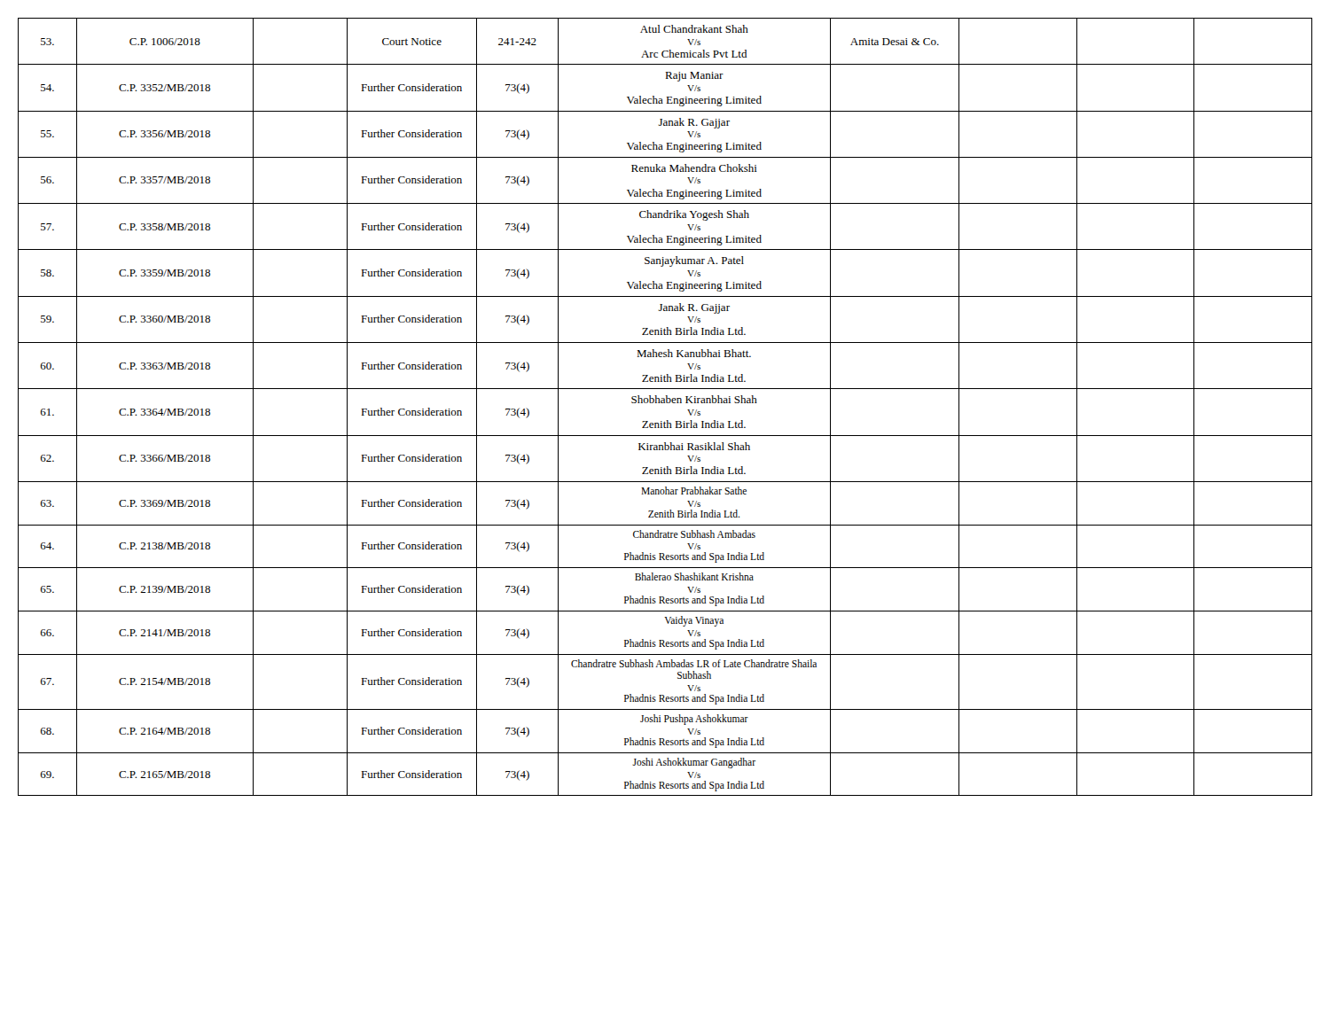| 53. | C.P. 1006/2018 | | Court Notice | 241-242 | Atul Chandrakant Shah V/s Arc Chemicals Pvt Ltd | Amita Desai & Co. | | | |
| 54. | C.P. 3352/MB/2018 | | Further Consideration | 73(4) | Raju Maniar V/s Valecha Engineering Limited | | | | |
| 55. | C.P. 3356/MB/2018 | | Further Consideration | 73(4) | Janak R. Gajjar V/s Valecha Engineering Limited | | | | |
| 56. | C.P. 3357/MB/2018 | | Further Consideration | 73(4) | Renuka Mahendra Chokshi V/s Valecha Engineering Limited | | | | |
| 57. | C.P. 3358/MB/2018 | | Further Consideration | 73(4) | Chandrika Yogesh Shah V/s Valecha Engineering Limited | | | | |
| 58. | C.P. 3359/MB/2018 | | Further Consideration | 73(4) | Sanjaykumar A. Patel V/s Valecha Engineering Limited | | | | |
| 59. | C.P. 3360/MB/2018 | | Further Consideration | 73(4) | Janak R. Gajjar V/s Zenith Birla India Ltd. | | | | |
| 60. | C.P. 3363/MB/2018 | | Further Consideration | 73(4) | Mahesh Kanubhai Bhatt. V/s Zenith Birla India Ltd. | | | | |
| 61. | C.P. 3364/MB/2018 | | Further Consideration | 73(4) | Shobhaben Kiranbhai Shah V/s Zenith Birla India Ltd. | | | | |
| 62. | C.P. 3366/MB/2018 | | Further Consideration | 73(4) | Kiranbhai Rasiklal Shah V/s Zenith Birla India Ltd. | | | | |
| 63. | C.P. 3369/MB/2018 | | Further Consideration | 73(4) | Manohar Prabhakar Sathe V/s Zenith Birla India Ltd. | | | | |
| 64. | C.P. 2138/MB/2018 | | Further Consideration | 73(4) | Chandratre Subhash Ambadas V/s Phadnis Resorts and Spa India Ltd | | | | |
| 65. | C.P. 2139/MB/2018 | | Further Consideration | 73(4) | Bhalerao Shashikant Krishna V/s Phadnis Resorts and Spa India Ltd | | | | |
| 66. | C.P. 2141/MB/2018 | | Further Consideration | 73(4) | Vaidya Vinaya V/s Phadnis Resorts and Spa India Ltd | | | | |
| 67. | C.P. 2154/MB/2018 | | Further Consideration | 73(4) | Chandratre Subhash Ambadas LR of Late Chandratre Shaila Subhash V/s Phadnis Resorts and Spa India Ltd | | | | |
| 68. | C.P. 2164/MB/2018 | | Further Consideration | 73(4) | Joshi Pushpa Ashokkumar V/s Phadnis Resorts and Spa India Ltd | | | | |
| 69. | C.P. 2165/MB/2018 | | Further Consideration | 73(4) | Joshi Ashokkumar Gangadhar V/s Phadnis Resorts and Spa India Ltd | | | | |